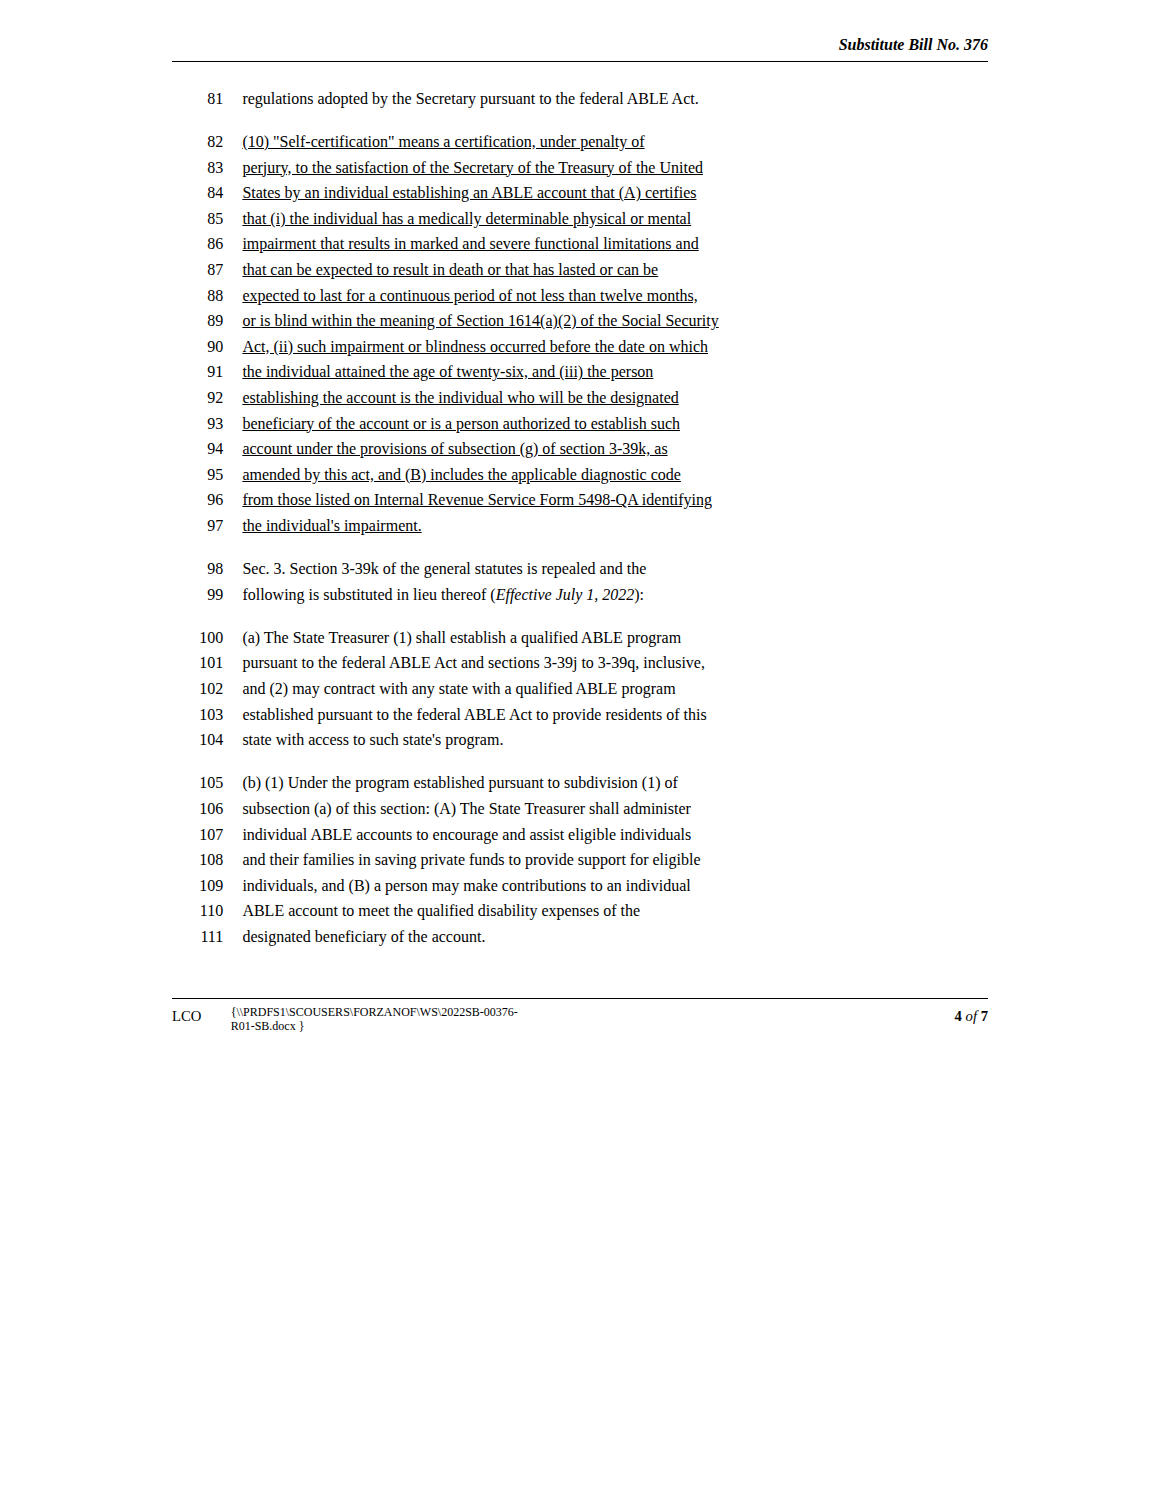Substitute Bill No. 376
81 regulations adopted by the Secretary pursuant to the federal ABLE Act.
82 (10) "Self-certification" means a certification, under penalty of
83 perjury, to the satisfaction of the Secretary of the Treasury of the United
84 States by an individual establishing an ABLE account that (A) certifies
85 that (i) the individual has a medically determinable physical or mental
86 impairment that results in marked and severe functional limitations and
87 that can be expected to result in death or that has lasted or can be
88 expected to last for a continuous period of not less than twelve months,
89 or is blind within the meaning of Section 1614(a)(2) of the Social Security
90 Act, (ii) such impairment or blindness occurred before the date on which
91 the individual attained the age of twenty-six, and (iii) the person
92 establishing the account is the individual who will be the designated
93 beneficiary of the account or is a person authorized to establish such
94 account under the provisions of subsection (g) of section 3-39k, as
95 amended by this act, and (B) includes the applicable diagnostic code
96 from those listed on Internal Revenue Service Form 5498-QA identifying
97 the individual's impairment.
98 Sec. 3. Section 3-39k of the general statutes is repealed and the
99 following is substituted in lieu thereof (Effective July 1, 2022):
100 (a) The State Treasurer (1) shall establish a qualified ABLE program
101 pursuant to the federal ABLE Act and sections 3-39j to 3-39q, inclusive,
102 and (2) may contract with any state with a qualified ABLE program
103 established pursuant to the federal ABLE Act to provide residents of this
104 state with access to such state's program.
105 (b) (1) Under the program established pursuant to subdivision (1) of
106 subsection (a) of this section: (A) The State Treasurer shall administer
107 individual ABLE accounts to encourage and assist eligible individuals
108 and their families in saving private funds to provide support for eligible
109 individuals, and (B) a person may make contributions to an individual
110 ABLE account to meet the qualified disability expenses of the
111 designated beneficiary of the account.
LCO
{\\PRDFS1\SCOUSERS\FORZANOF\WS\2022SB-00376-
R01-SB.docx }
4 of 7